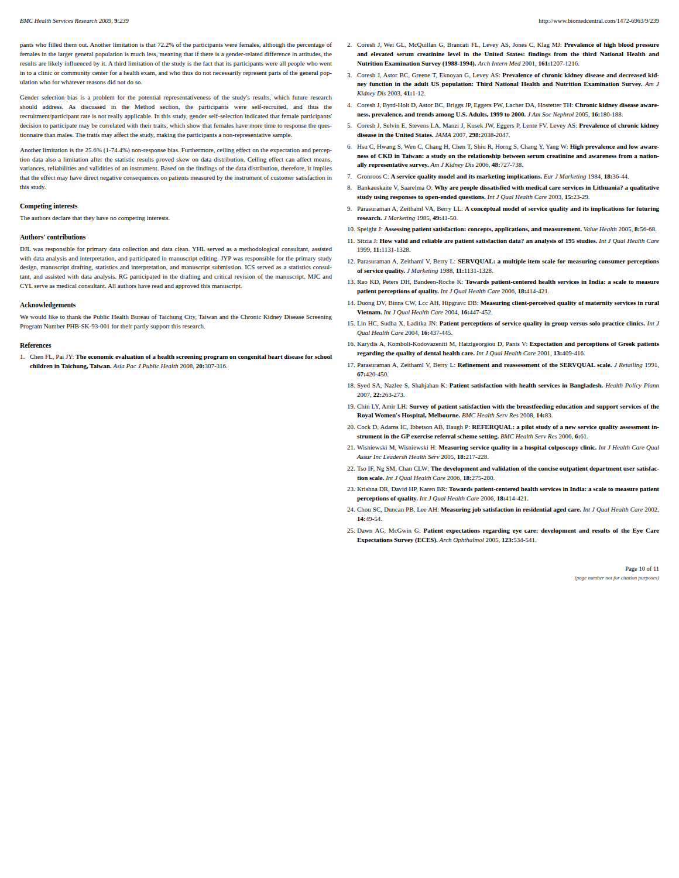BMC Health Services Research 2009, 9:239
http://www.biomedcentral.com/1472-6963/9/239
pants who filled them out. Another limitation is that 72.2% of the participants were females, although the percentage of females in the larger general population is much less, meaning that if there is a gender-related difference in attitudes, the results are likely influenced by it. A third limitation of the study is the fact that its participants were all people who went in to a clinic or community center for a health exam, and who thus do not necessarily represent parts of the general population who for whatever reasons did not do so.
Gender selection bias is a problem for the potential representativeness of the study's results, which future research should address. As discussed in the Method section, the participants were self-recruited, and thus the recruitment/participant rate is not really applicable. In this study, gender self-selection indicated that female participants' decision to participate may be correlated with their traits, which show that females have more time to response the questionnaire than males. The traits may affect the study, making the participants a non-representative sample.
Another limitation is the 25.6% (1-74.4%) non-response bias. Furthermore, ceiling effect on the expectation and perception data also a limitation after the statistic results proved skew on data distribution. Ceiling effect can affect means, variances, reliabilities and validities of an instrument. Based on the findings of the data distribution, therefore, it implies that the effect may have direct negative consequences on patients measured by the instrument of customer satisfaction in this study.
Competing interests
The authors declare that they have no competing interests.
Authors' contributions
DJL was responsible for primary data collection and data clean. YHL served as a methodological consultant, assisted with data analysis and interpretation, and participated in manuscript editing. JYP was responsible for the primary study design, manuscript drafting, statistics and interpretation, and manuscript submission. ICS served as a statistics consultant, and assisted with data analysis. RG participated in the drafting and critical revision of the manuscript. MJC and CYL serve as medical consultant. All authors have read and approved this manuscript.
Acknowledgements
We would like to thank the Public Health Bureau of Taichung City, Taiwan and the Chronic Kidney Disease Screening Program Number PHB-SK-93-001 for their partly support this research.
References
Chen FL, Pai JY: The economic evaluation of a health screening program on congenital heart disease for school children in Taichung, Taiwan. Asia Pac J Public Health 2008, 20: 307-316.
Coresh J, Wei GL, McQuillan G, Brancati FL, Levey AS, Jones C, Klag MJ: Prevalence of high blood pressure and elevated serum creatinine level in the United States: findings from the third National Health and Nutrition Examination Survey (1988-1994). Arch Intern Med 2001, 161: 1207-1216.
Coresh J, Astor BC, Greene T, Eknoyan G, Levey AS: Prevalence of chronic kidney disease and decreased kidney function in the adult US population: Third National Health and Nutrition Examination Survey. Am J Kidney Dis 2003, 41: 1-12.
Coresh J, Byrd-Holt D, Astor BC, Briggs JP, Eggers PW, Lacher DA, Hostetter TH: Chronic kidney disease awareness, prevalence, and trends among U.S. Adults, 1999 to 2000. J Am Soc Nephrol 2005, 16: 180-188.
Coresh J, Selvin E, Stevens LA, Manzi J, Kusek JW, Eggers P, Lente FV, Levey AS: Prevalence of chronic kidney disease in the United States. JAMA 2007, 298: 2038-2047.
Hsu C, Hwang S, Wen C, Chang H, Chen T, Shiu R, Horng S, Chang Y, Yang W: High prevalence and low awareness of CKD in Taiwan: a study on the relationship between serum creatinine and awareness from a nationally representative survey. Am J Kidney Dis 2006, 48: 727-738.
Gronroos C: A service quality model and its marketing implications. Eur J Marketing 1984, 18: 36-44.
Bankauskaite V, Saarelma O: Why are people dissatisfied with medical care services in Lithuania? a qualitative study using responses to open-ended questions. Int J Qual Health Care 2003, 15: 23-29.
Parasuraman A, Zeithaml VA, Berry LL: A conceptual model of service quality and its implications for futuring research. J Marketing 1985, 49: 41-50.
Speight J: Assessing patient satisfaction: concepts, applications, and measurement. Value Health 2005, 8: 56-68.
Sitzia J: How valid and reliable are patient satisfaction data? an analysis of 195 studies. Int J Qual Health Care 1999, 11: 1131-1328.
Parasuraman A, Zeithaml V, Berry L: SERVQUAL: a multiple item scale for measuring consumer perceptions of service quality. J Marketing 1988, 11: 1131-1328.
Rao KD, Peters DH, Bandeen-Roche K: Towards patient-centered health services in India: a scale to measure patient perceptions of quality. Int J Qual Health Care 2006, 18: 414-421.
Duong DV, Binns CW, Lcc AH, Hipgravc DB: Measuring client-perceived quality of maternity services in rural Vietnam. Int J Qual Health Care 2004, 16: 447-452.
Lin HC, Sudha X, Laditka JN: Patient perceptions of service quality in group versus solo practice clinics. Int J Qual Health Care 2004, 16: 437-445.
Karydis A, Komboli-Kodovazeniti M, Hatzigeorgiou D, Panis V: Expectation and perceptions of Greek patients regarding the quality of dental health care. Int J Qual Health Care 2001, 13: 409-416.
Parasuraman A, Zeithaml V, Berry L: Refinement and reassessment of the SERVQUAL scale. J Retailing 1991, 67: 420-450.
Syed SA, Nazlee S, Shahjahan K: Patient satisfaction with health services in Bangladesh. Health Policy Plann 2007, 22: 263-273.
Chin LY, Amir LH: Survey of patient satisfaction with the breastfeeding education and support services of the Royal Women's Hospital, Melbourne. BMC Health Serv Res 2008, 14: 83.
Cock D, Adams IC, Ibbetson AB, Baugh P: REFERQUAL: a pilot study of a new service quality assessment instrument in the GP exercise referral scheme setting. BMC Health Serv Res 2006, 6: 61.
Wisniewski M, Wisniewski H: Measuring service quality in a hospital colposcopy clinic. Int J Health Care Qual Assur Inc Leadersh Health Serv 2005, 18: 217-228.
Tso IF, Ng SM, Chan CLW: The development and validation of the concise outpatient department user satisfaction scale. Int J Qual Health Care 2006, 18: 275-280.
Krishna DR, David HP, Karen BR: Towards patient-centered health services in India: a scale to measure patient perceptions of quality. Int J Qual Health Care 2006, 18: 414-421.
Chou SC, Duncan PB, Lee AH: Measuring job satisfaction in residential aged care. Int J Qual Health Care 2002, 14: 49-54.
Dawn AG, McGwin G: Patient expectations regarding eye care: development and results of the Eye Care Expectations Survey (ECES). Arch Ophthalmol 2005, 123: 534-541.
Page 10 of 11
(page number not for citation purposes)